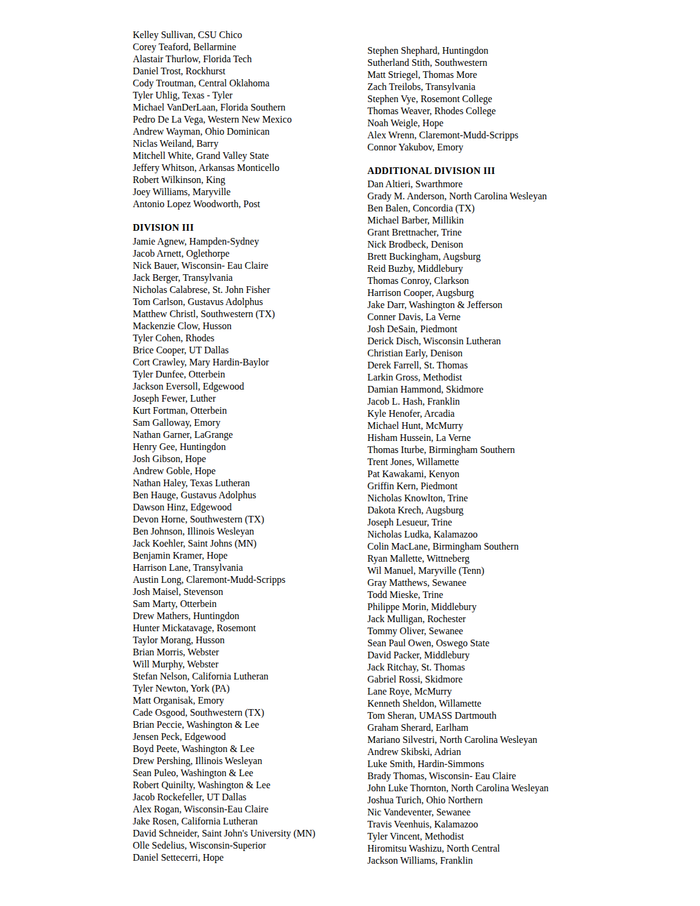Kelley Sullivan, CSU Chico
Corey Teaford, Bellarmine
Alastair Thurlow, Florida Tech
Daniel Trost, Rockhurst
Cody Troutman, Central Oklahoma
Tyler Uhlig, Texas - Tyler
Michael VanDerLaan, Florida Southern
Pedro De La Vega, Western New Mexico
Andrew Wayman, Ohio Dominican
Niclas Weiland, Barry
Mitchell White, Grand Valley State
Jeffery Whitson, Arkansas Monticello
Robert Wilkinson, King
Joey Williams, Maryville
Antonio Lopez Woodworth, Post
DIVISION III
Jamie Agnew, Hampden-Sydney
Jacob Arnett, Oglethorpe
Nick Bauer, Wisconsin- Eau Claire
Jack Berger, Transylvania
Nicholas Calabrese, St. John Fisher
Tom Carlson, Gustavus Adolphus
Matthew Christl, Southwestern (TX)
Mackenzie Clow, Husson
Tyler Cohen, Rhodes
Brice Cooper, UT Dallas
Cort Crawley, Mary Hardin-Baylor
Tyler Dunfee, Otterbein
Jackson Eversoll, Edgewood
Joseph Fewer, Luther
Kurt Fortman, Otterbein
Sam Galloway, Emory
Nathan Garner, LaGrange
Henry Gee, Huntingdon
Josh Gibson, Hope
Andrew Goble, Hope
Nathan Haley, Texas Lutheran
Ben Hauge, Gustavus Adolphus
Dawson Hinz, Edgewood
Devon Horne, Southwestern (TX)
Ben Johnson, Illinois Wesleyan
Jack Koehler, Saint Johns (MN)
Benjamin Kramer, Hope
Harrison Lane, Transylvania
Austin Long, Claremont-Mudd-Scripps
Josh Maisel, Stevenson
Sam Marty, Otterbein
Drew Mathers, Huntingdon
Hunter Mickatavage, Rosemont
Taylor Morang, Husson
Brian Morris, Webster
Will Murphy, Webster
Stefan Nelson, California Lutheran
Tyler Newton, York (PA)
Matt Organisak, Emory
Cade Osgood, Southwestern (TX)
Brian Peccie, Washington & Lee
Jensen Peck, Edgewood
Boyd Peete, Washington & Lee
Drew Pershing, Illinois Wesleyan
Sean Puleo, Washington & Lee
Robert Quinilty, Washington & Lee
Jacob Rockefeller, UT Dallas
Alex Rogan, Wisconsin-Eau Claire
Jake Rosen, California Lutheran
David Schneider, Saint John's University (MN)
Olle Sedelius, Wisconsin-Superior
Daniel Settecerri, Hope
Stephen Shephard, Huntingdon
Sutherland Stith, Southwestern
Matt Striegel, Thomas More
Zach Treilobs, Transylvania
Stephen Vye, Rosemont College
Thomas Weaver, Rhodes College
Noah Weigle, Hope
Alex Wrenn, Claremont-Mudd-Scripps
Connor Yakubov, Emory
ADDITIONAL DIVISION III
Dan Altieri, Swarthmore
Grady M. Anderson, North Carolina Wesleyan
Ben Balen, Concordia (TX)
Michael Barber, Millikin
Grant Brettnacher, Trine
Nick Brodbeck, Denison
Brett Buckingham, Augsburg
Reid Buzby, Middlebury
Thomas Conroy, Clarkson
Harrison Cooper, Augsburg
Jake Darr, Washington & Jefferson
Conner Davis, La Verne
Josh DeSain, Piedmont
Derick Disch, Wisconsin Lutheran
Christian Early, Denison
Derek Farrell, St. Thomas
Larkin Gross, Methodist
Damian Hammond, Skidmore
Jacob L. Hash, Franklin
Kyle Henofer, Arcadia
Michael Hunt, McMurry
Hisham Hussein, La Verne
Thomas Iturbe, Birmingham Southern
Trent Jones, Willamette
Pat Kawakami, Kenyon
Griffin Kern, Piedmont
Nicholas Knowlton, Trine
Dakota Krech, Augsburg
Joseph Lesueur, Trine
Nicholas Ludka, Kalamazoo
Colin MacLane, Birmingham Southern
Ryan Mallette, Wittneberg
Wil Manuel, Maryville (Tenn)
Gray Matthews, Sewanee
Todd Mieske, Trine
Philippe Morin, Middlebury
Jack Mulligan, Rochester
Tommy Oliver, Sewanee
Sean Paul Owen, Oswego State
David Packer, Middlebury
Jack Ritchay, St. Thomas
Gabriel Rossi, Skidmore
Lane Roye, McMurry
Kenneth Sheldon, Willamette
Tom Sheran, UMASS Dartmouth
Graham Sherard, Earlham
Mariano Silvestri, North Carolina Wesleyan
Andrew Skibski, Adrian
Luke Smith, Hardin-Simmons
Brady Thomas, Wisconsin- Eau Claire
John Luke Thornton, North Carolina Wesleyan
Joshua Turich, Ohio Northern
Nic Vandeventer, Sewanee
Travis Veenhuis, Kalamazoo
Tyler Vincent, Methodist
Hiromitsu Washizu, North Central
Jackson Williams, Franklin